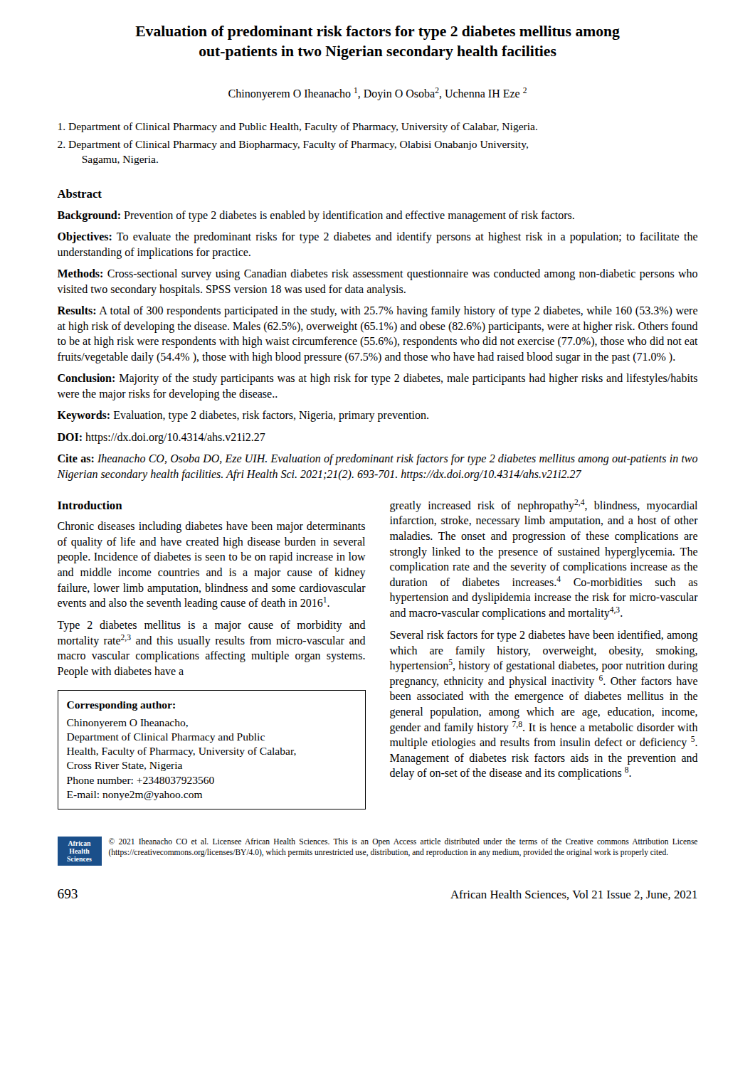Evaluation of predominant risk factors for type 2 diabetes mellitus among
out-patients in two Nigerian secondary health facilities
Chinonyerem O Iheanacho 1, Doyin O Osoba2, Uchenna IH Eze 2
1. Department of Clinical Pharmacy and Public Health, Faculty of Pharmacy, University of Calabar, Nigeria.
2. Department of Clinical Pharmacy and Biopharmacy, Faculty of Pharmacy, Olabisi Onabanjo University,
Sagamu, Nigeria.
Abstract
Background: Prevention of type 2 diabetes is enabled by identification and effective management of risk factors.
Objectives: To evaluate the predominant risks for type 2 diabetes and identify persons at highest risk in a population; to facilitate the understanding of implications for practice.
Methods: Cross-sectional survey using Canadian diabetes risk assessment questionnaire was conducted among non-diabetic persons who visited two secondary hospitals. SPSS version 18 was used for data analysis.
Results: A total of 300 respondents participated in the study, with 25.7% having family history of type 2 diabetes, while 160 (53.3%) were at high risk of developing the disease. Males (62.5%), overweight (65.1%) and obese (82.6%) participants, were at higher risk. Others found to be at high risk were respondents with high waist circumference (55.6%), respondents who did not exercise (77.0%), those who did not eat fruits/vegetable daily (54.4% ), those with high blood pressure (67.5%) and those who have had raised blood sugar in the past (71.0% ).
Conclusion: Majority of the study participants was at high risk for type 2 diabetes, male participants had higher risks and lifestyles/habits were the major risks for developing the disease..
Keywords: Evaluation, type 2 diabetes, risk factors, Nigeria, primary prevention.
DOI: https://dx.doi.org/10.4314/ahs.v21i2.27
Cite as: Iheanacho CO, Osoba DO, Eze UIH. Evaluation of predominant risk factors for type 2 diabetes mellitus among out-patients in two Nigerian secondary health facilities. Afri Health Sci. 2021;21(2). 693-701. https://dx.doi.org/10.4314/ahs.v21i2.27
Introduction
Chronic diseases including diabetes have been major determinants of quality of life and have created high disease burden in several people. Incidence of diabetes is seen to be on rapid increase in low and middle income countries and is a major cause of kidney failure, lower limb amputation, blindness and some cardiovascular events and also the seventh leading cause of death in 20161.
Type 2 diabetes mellitus is a major cause of morbidity and mortality rate2,3 and this usually results from micro-vascular and macro vascular complications affecting multiple organ systems. People with diabetes have a
Corresponding author:
Chinonyerem O Iheanacho,
Department of Clinical Pharmacy and Public
Health, Faculty of Pharmacy, University of Calabar,
Cross River State, Nigeria
Phone number: +2348037923560
E-mail: nonye2m@yahoo.com
greatly increased risk of nephropathy2,4, blindness, myocardial infarction, stroke, necessary limb amputation, and a host of other maladies. The onset and progression of these complications are strongly linked to the presence of sustained hyperglycemia. The complication rate and the severity of complications increase as the duration of diabetes increases.4 Co-morbidities such as hypertension and dyslipidemia increase the risk for micro-vascular and macro-vascular complications and mortality4,3.
Several risk factors for type 2 diabetes have been identified, among which are family history, overweight, obesity, smoking, hypertension5, history of gestational diabetes, poor nutrition during pregnancy, ethnicity and physical inactivity 6. Other factors have been associated with the emergence of diabetes mellitus in the general population, among which are age, education, income, gender and family history 7,8. It is hence a metabolic disorder with multiple etiologies and results from insulin defect or deficiency 5. Management of diabetes risk factors aids in the prevention and delay of on-set of the disease and its complications 8.
African
Health Sciences
© 2021 Iheanacho CO et al. Licensee African Health Sciences. This is an Open Access article distributed under the terms of the Creative commons Attribution License (https://creativecommons.org/licenses/BY/4.0), which permits unrestricted use, distribution, and reproduction in any medium, provided the original work is properly cited.
693 African Health Sciences, Vol 21 Issue 2, June, 2021